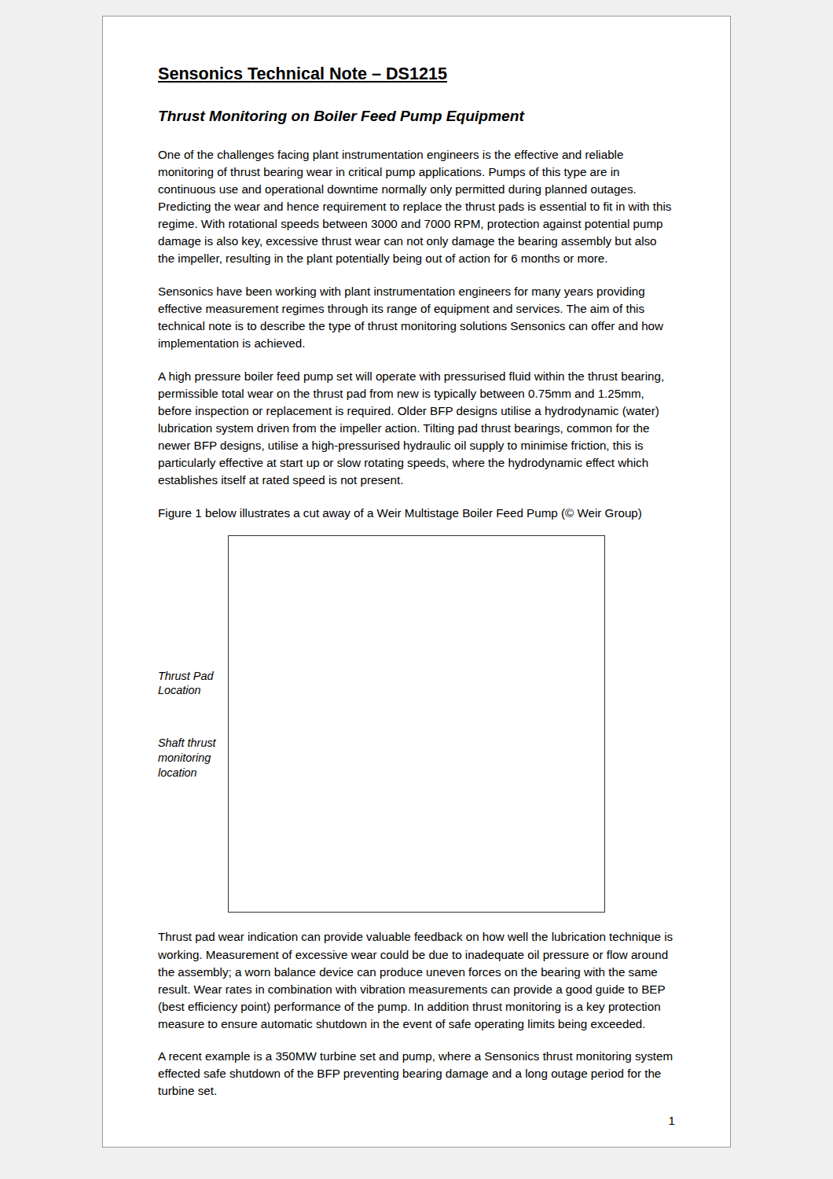Sensonics Technical Note – DS1215
Thrust Monitoring on Boiler Feed Pump Equipment
One of the challenges facing plant instrumentation engineers is the effective and reliable monitoring of thrust bearing wear in critical pump applications. Pumps of this type are in continuous use and operational downtime normally only permitted during planned outages. Predicting the wear and hence requirement to replace the thrust pads is essential to fit in with this regime. With rotational speeds between 3000 and 7000 RPM, protection against potential pump damage is also key, excessive thrust wear can not only damage the bearing assembly but also the impeller, resulting in the plant potentially being out of action for 6 months or more.
Sensonics have been working with plant instrumentation engineers for many years providing effective measurement regimes through its range of equipment and services. The aim of this technical note is to describe the type of thrust monitoring solutions Sensonics can offer and how implementation is achieved.
A high pressure boiler feed pump set will operate with pressurised fluid within the thrust bearing, permissible total wear on the thrust pad from new is typically between 0.75mm and 1.25mm, before inspection or replacement is required. Older BFP designs utilise a hydrodynamic (water) lubrication system driven from the impeller action. Tilting pad thrust bearings, common for the newer BFP designs, utilise a high-pressurised hydraulic oil supply to minimise friction, this is particularly effective at start up or slow rotating speeds, where the hydrodynamic effect which establishes itself at rated speed is not present.
Figure 1 below illustrates a cut away of a Weir Multistage Boiler Feed Pump (© Weir Group)
Thrust Pad
Location
Shaft thrust
monitoring
location
Thrust pad wear indication can provide valuable feedback on how well the lubrication technique is working. Measurement of excessive wear could be due to inadequate oil pressure or flow around the assembly; a worn balance device can produce uneven forces on the bearing with the same result. Wear rates in combination with vibration measurements can provide a good guide to BEP (best efficiency point) performance of the pump. In addition thrust monitoring is a key protection measure to ensure automatic shutdown in the event of safe operating limits being exceeded.
A recent example is a 350MW turbine set and pump, where a Sensonics thrust monitoring system effected safe shutdown of the BFP preventing bearing damage and a long outage period for the turbine set.
1